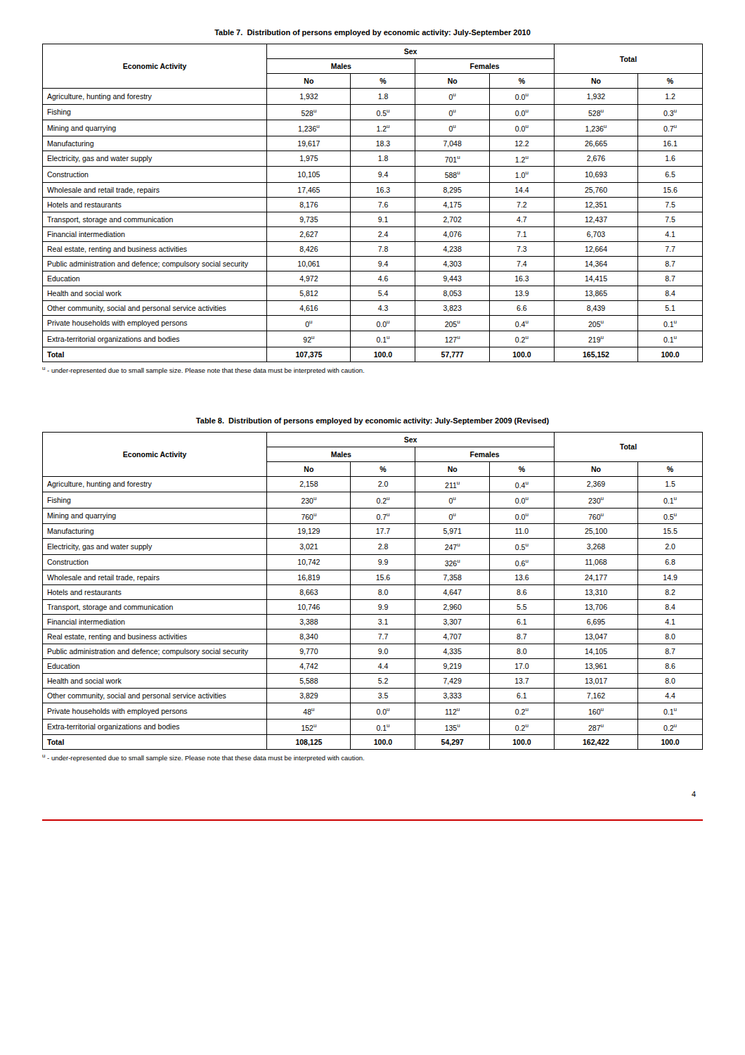Table 7. Distribution of persons employed by economic activity: July-September 2010
| Economic Activity | Sex | Total |
| --- | --- | --- |
| Males | Females |
| No | % | No | % | No | % |
| Agriculture, hunting and forestry | 1,932 | 1.8 | 0 u | 0.0 u | 1,932 | 1.2 |
| Fishing | 528 u | 0.5 u | 0 u | 0.0 u | 528 u | 0.3 u |
| Mining and quarrying | 1,236 u | 1.2 u | 0 u | 0.0 u | 1,236 u | 0.7 u |
| Manufacturing | 19,617 | 18.3 | 7,048 | 12.2 | 26,665 | 16.1 |
| Electricity, gas and water supply | 1,975 | 1.8 | 701 u | 1.2 u | 2,676 | 1.6 |
| Construction | 10,105 | 9.4 | 588 u | 1.0 u | 10,693 | 6.5 |
| Wholesale and retail trade, repairs | 17,465 | 16.3 | 8,295 | 14.4 | 25,760 | 15.6 |
| Hotels and restaurants | 8,176 | 7.6 | 4,175 | 7.2 | 12,351 | 7.5 |
| Transport, storage and communication | 9,735 | 9.1 | 2,702 | 4.7 | 12,437 | 7.5 |
| Financial intermediation | 2,627 | 2.4 | 4,076 | 7.1 | 6,703 | 4.1 |
| Real estate, renting and business activities | 8,426 | 7.8 | 4,238 | 7.3 | 12,664 | 7.7 |
| Public administration and defence; compulsory social security | 10,061 | 9.4 | 4,303 | 7.4 | 14,364 | 8.7 |
| Education | 4,972 | 4.6 | 9,443 | 16.3 | 14,415 | 8.7 |
| Health and social work | 5,812 | 5.4 | 8,053 | 13.9 | 13,865 | 8.4 |
| Other community, social and personal service activities | 4,616 | 4.3 | 3,823 | 6.6 | 8,439 | 5.1 |
| Private households with employed persons | 0 u | 0.0 u | 205 u | 0.4 u | 205 u | 0.1 u |
| Extra-territorial organizations and bodies | 92 u | 0.1 u | 127 u | 0.2 u | 219 u | 0.1 u |
| Total | 107,375 | 100.0 | 57,777 | 100.0 | 165,152 | 100.0 |
u - under-represented due to small sample size. Please note that these data must be interpreted with caution.
Table 8. Distribution of persons employed by economic activity: July-September 2009 (Revised)
| Economic Activity | Sex | Total |
| --- | --- | --- |
| Males | Females |
| No | % | No | % | No | % |
| Agriculture, hunting and forestry | 2,158 | 2.0 | 211 u | 0.4 u | 2,369 | 1.5 |
| Fishing | 230 u | 0.2 u | 0 u | 0.0 u | 230 u | 0.1 u |
| Mining and quarrying | 760 u | 0.7 u | 0 u | 0.0 u | 760 u | 0.5 u |
| Manufacturing | 19,129 | 17.7 | 5,971 | 11.0 | 25,100 | 15.5 |
| Electricity, gas and water supply | 3,021 | 2.8 | 247 u | 0.5 u | 3,268 | 2.0 |
| Construction | 10,742 | 9.9 | 326 u | 0.6 u | 11,068 | 6.8 |
| Wholesale and retail trade, repairs | 16,819 | 15.6 | 7,358 | 13.6 | 24,177 | 14.9 |
| Hotels and restaurants | 8,663 | 8.0 | 4,647 | 8.6 | 13,310 | 8.2 |
| Transport, storage and communication | 10,746 | 9.9 | 2,960 | 5.5 | 13,706 | 8.4 |
| Financial intermediation | 3,388 | 3.1 | 3,307 | 6.1 | 6,695 | 4.1 |
| Real estate, renting and business activities | 8,340 | 7.7 | 4,707 | 8.7 | 13,047 | 8.0 |
| Public administration and defence; compulsory social security | 9,770 | 9.0 | 4,335 | 8.0 | 14,105 | 8.7 |
| Education | 4,742 | 4.4 | 9,219 | 17.0 | 13,961 | 8.6 |
| Health and social work | 5,588 | 5.2 | 7,429 | 13.7 | 13,017 | 8.0 |
| Other community, social and personal service activities | 3,829 | 3.5 | 3,333 | 6.1 | 7,162 | 4.4 |
| Private households with employed persons | 48 u | 0.0 u | 112 u | 0.2 u | 160 u | 0.1 u |
| Extra-territorial organizations and bodies | 152 u | 0.1 u | 135 u | 0.2 u | 287 u | 0.2 u |
| Total | 108,125 | 100.0 | 54,297 | 100.0 | 162,422 | 100.0 |
u - under-represented due to small sample size. Please note that these data must be interpreted with caution.
4